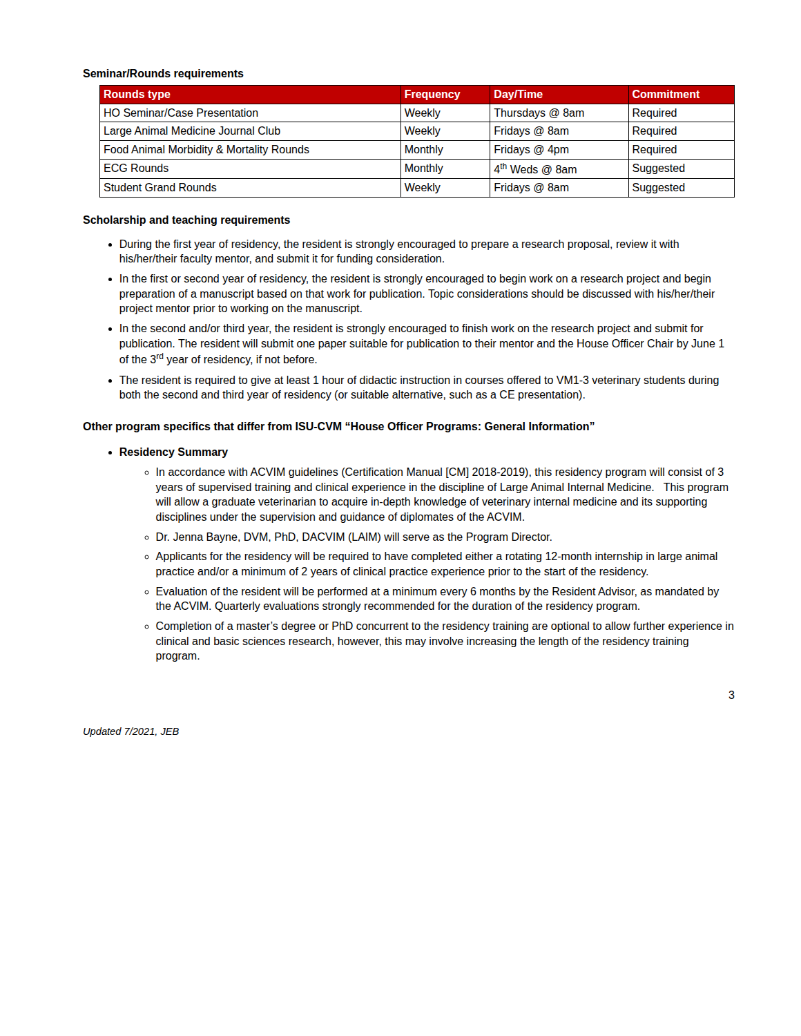Seminar/Rounds requirements
| Rounds type | Frequency | Day/Time | Commitment |
| --- | --- | --- | --- |
| HO Seminar/Case Presentation | Weekly | Thursdays @ 8am | Required |
| Large Animal Medicine Journal Club | Weekly | Fridays @ 8am | Required |
| Food Animal Morbidity & Mortality Rounds | Monthly | Fridays @ 4pm | Required |
| ECG Rounds | Monthly | 4 th Weds @ 8am | Suggested |
| Student Grand Rounds | Weekly | Fridays @ 8am | Suggested |
Scholarship and teaching requirements
During the first year of residency, the resident is strongly encouraged to prepare a research proposal, review it with his/her/their faculty mentor, and submit it for funding consideration.
In the first or second year of residency, the resident is strongly encouraged to begin work on a research project and begin preparation of a manuscript based on that work for publication. Topic considerations should be discussed with his/her/their project mentor prior to working on the manuscript.
In the second and/or third year, the resident is strongly encouraged to finish work on the research project and submit for publication. The resident will submit one paper suitable for publication to their mentor and the House Officer Chair by June 1 of the 3rd year of residency, if not before.
The resident is required to give at least 1 hour of didactic instruction in courses offered to VM1-3 veterinary students during both the second and third year of residency (or suitable alternative, such as a CE presentation).
Other program specifics that differ from ISU-CVM “House Officer Programs: General Information”
Residency Summary
In accordance with ACVIM guidelines (Certification Manual [CM] 2018-2019), this residency program will consist of 3 years of supervised training and clinical experience in the discipline of Large Animal Internal Medicine. This program will allow a graduate veterinarian to acquire in-depth knowledge of veterinary internal medicine and its supporting disciplines under the supervision and guidance of diplomates of the ACVIM.
Dr. Jenna Bayne, DVM, PhD, DACVIM (LAIM) will serve as the Program Director.
Applicants for the residency will be required to have completed either a rotating 12-month internship in large animal practice and/or a minimum of 2 years of clinical practice experience prior to the start of the residency.
Evaluation of the resident will be performed at a minimum every 6 months by the Resident Advisor, as mandated by the ACVIM. Quarterly evaluations strongly recommended for the duration of the residency program.
Completion of a master’s degree or PhD concurrent to the residency training are optional to allow further experience in clinical and basic sciences research, however, this may involve increasing the length of the residency training program.
3
Updated 7/2021, JEB